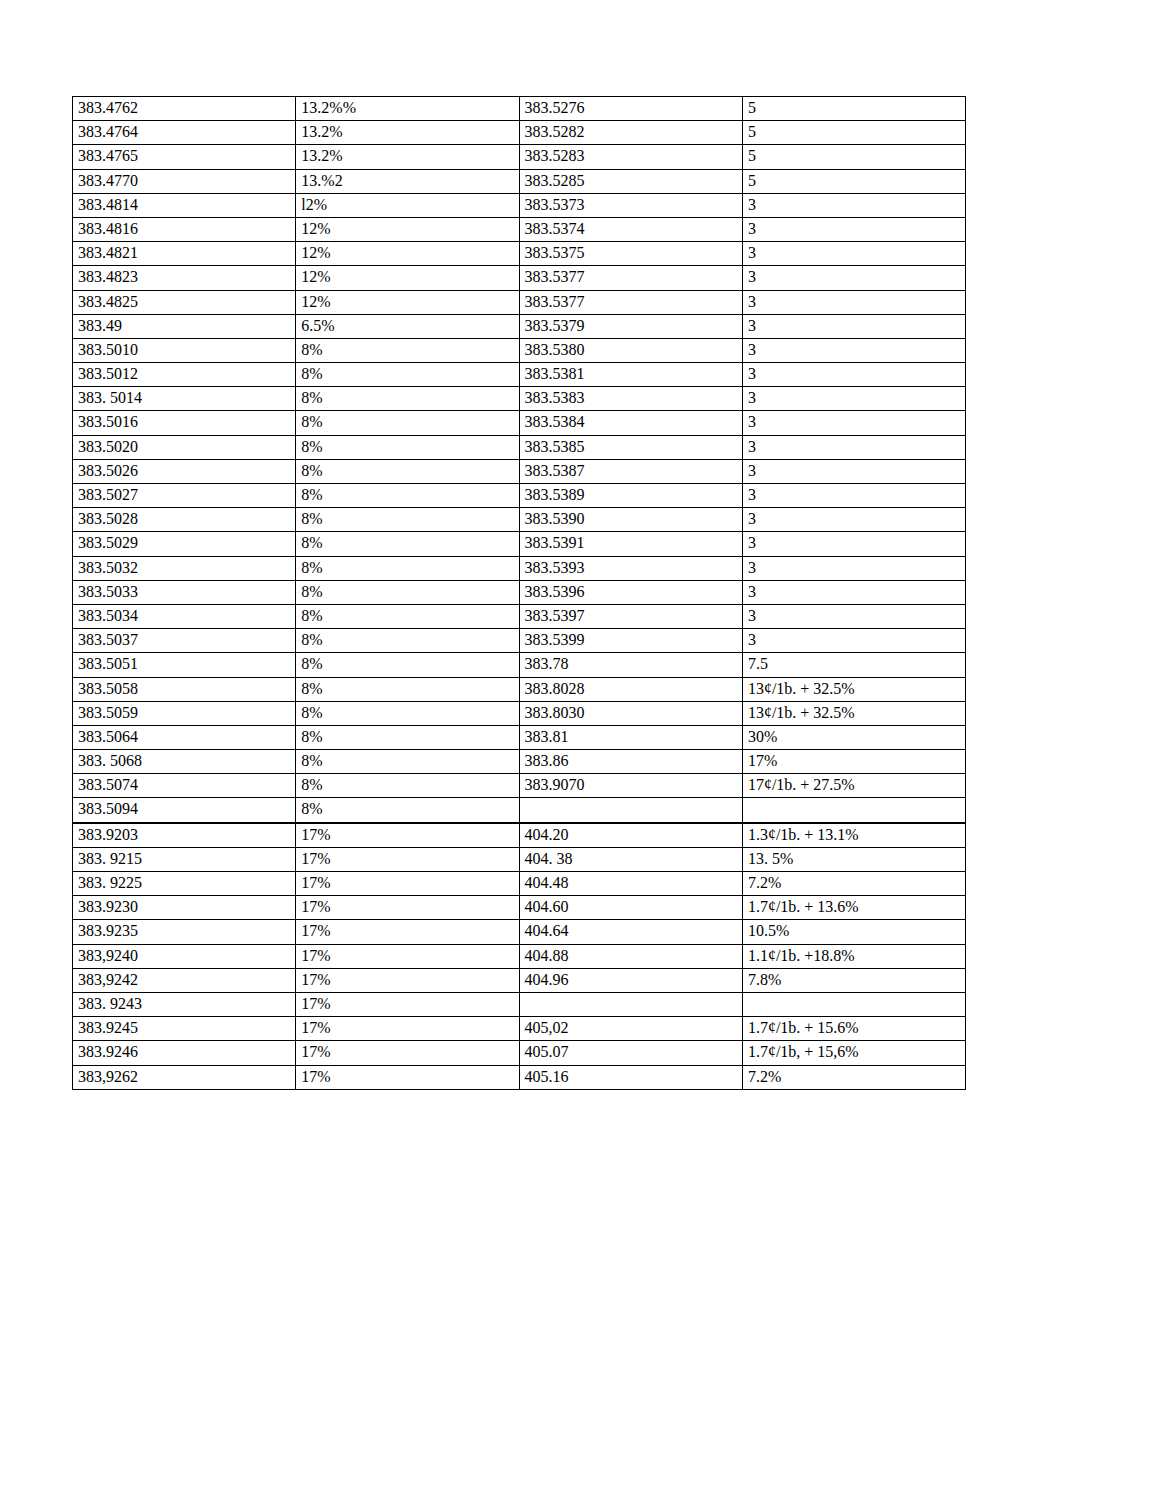| 383.4762 | 13.2%% | 383.5276 | 5 | |
| 383.4764 | 13.2% | 383.5282 | 5 | |
| 383.4765 | 13.2% | 383.5283 | 5 | |
| 383.4770 | 13.%2 | 383.5285 | 5 | |
| 383.4814 | l2% | 383.5373 | 3 | |
| 383.4816 | 12% | 383.5374 | 3 | |
| 383.4821 | 12% | 383.5375 | 3 | |
| 383.4823 | 12% | 383.5377 | 3 | |
| 383.4825 | 12% | 383.5377 | 3 | |
| 383.49 | 6.5% | 383.5379 | 3 | |
| 383.5010 | 8% | 383.5380 | 3 | |
| 383.5012 | 8% | 383.5381 | 3 | |
| 383. 5014 | 8% | 383.5383 | 3 | |
| 383.5016 | 8% | 383.5384 | 3 | |
| 383.5020 | 8% | 383.5385 | 3 | |
| 383.5026 | 8% | 383.5387 | 3 | |
| 383.5027 | 8% | 383.5389 | 3 | |
| 383.5028 | 8% | 383.5390 | 3 | |
| 383.5029 | 8% | 383.5391 | 3 | |
| 383.5032 | 8% | 383.5393 | 3 | |
| 383.5033 | 8% | 383.5396 | 3 | |
| 383.5034 | 8% | 383.5397 | 3 | |
| 383.5037 | 8% | 383.5399 | 3 | |
| 383.5051 | 8% | 383.78 | 7.5 | |
| 383.5058 | 8% | 383.8028 | 13¢/1b. + 32.5% | |
| 383.5059 | 8% | 383.8030 | 13¢/1b. + 32.5% | |
| 383.5064 | 8% | 383.81 | 30% | |
| 383. 5068 | 8% | 383.86 | 17% | |
| 383.5074 | 8% | 383.9070 | 17¢/1b. + 27.5% | |
| 383.5094 | 8% | | | |
| 383.9203 | 17% | 404.20 | 1.3¢/1b. + 13.1% | |
| 383. 9215 | 17% | 404. 38 | 13. 5% | |
| 383. 9225 | 17% | 404.48 | 7.2% | |
| 383.9230 | 17% | 404.60 | 1.7¢/1b. + 13.6% | |
| 383.9235 | 17% | 404.64 | 10.5% | |
| 383,9240 | 17% | 404.88 | 1.1¢/1b. +18.8% | |
| 383,9242 | 17% | 404.96 | 7.8% | |
| 383. 9243 | 17% | | | |
| 383.9245 | 17% | 405,02 | 1.7¢/1b. + 15.6% | |
| 383.9246 | 17% | 405.07 | 1.7¢/1b, + 15,6% | |
| 383,9262 | 17% | 405.16 | 7.2% | |